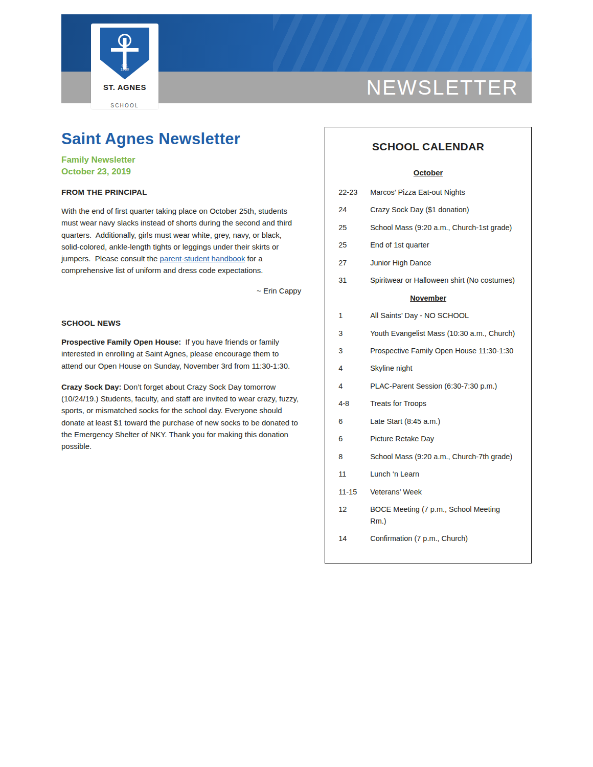NEWSLETTER
est.
1930
ST. AGNES
SCHOOL
Saint Agnes Newsletter
Family Newsletter
October 23, 2019
FROM THE PRINCIPAL
With the end of first quarter taking place on October 25th, students must wear navy slacks instead of shorts during the second and third quarters. Additionally, girls must wear white, grey, navy, or black, solid-colored, ankle-length tights or leggings under their skirts or jumpers. Please consult the parent-student handbook for a comprehensive list of uniform and dress code expectations.
~ Erin Cappy
SCHOOL NEWS
Prospective Family Open House: If you have friends or family interested in enrolling at Saint Agnes, please encourage them to attend our Open House on Sunday, November 3rd from 11:30-1:30.
Crazy Sock Day: Don’t forget about Crazy Sock Day tomorrow (10/24/19.) Students, faculty, and staff are invited to wear crazy, fuzzy, sports, or mismatched socks for the school day. Everyone should donate at least $1 toward the purchase of new socks to be donated to the Emergency Shelter of NKY. Thank you for making this donation possible.
SCHOOL CALENDAR
October
| 22-23 | Marcos’ Pizza Eat-out Nights |
| 24 | Crazy Sock Day ($1 donation) |
| 25 | School Mass (9:20 a.m., Church-1st grade) |
| 25 | End of 1st quarter |
| 27 | Junior High Dance |
| 31 | Spiritwear or Halloween shirt (No costumes) |
| November |
| 1 | All Saints’ Day - NO SCHOOL |
| 3 | Youth Evangelist Mass (10:30 a.m., Church) |
| 3 | Prospective Family Open House 11:30-1:30 |
| 4 | Skyline night |
| 4 | PLAC-Parent Session (6:30-7:30 p.m.) |
| 4-8 | Treats for Troops |
| 6 | Late Start (8:45 a.m.) |
| 6 | Picture Retake Day |
| 8 | School Mass (9:20 a.m., Church-7th grade) |
| 11 | Lunch ‘n Learn |
| 11-15 | Veterans’ Week |
| 12 | BOCE Meeting (7 p.m., School Meeting Rm.) |
| 14 | Confirmation (7 p.m., Church) |